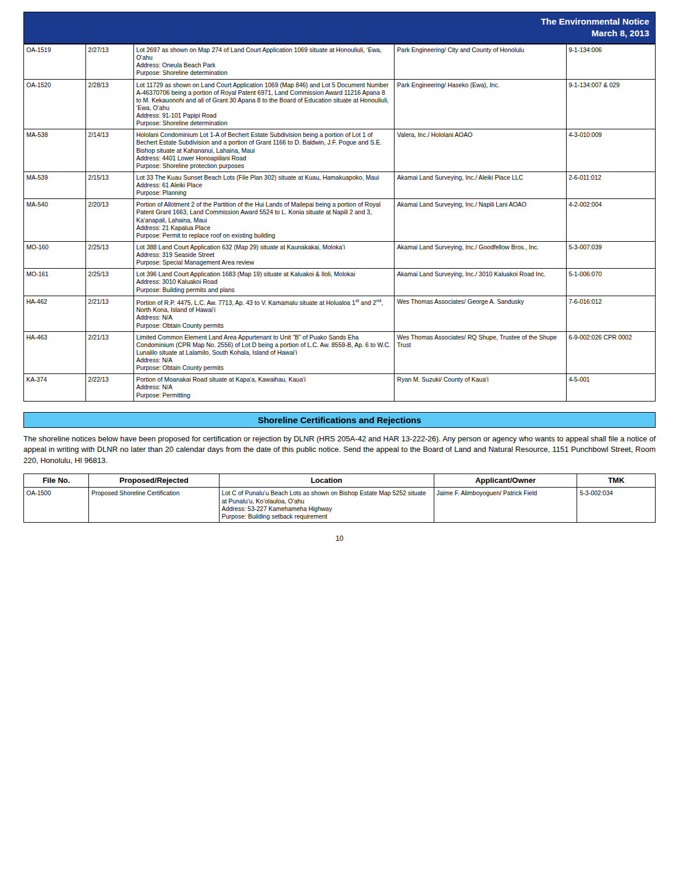The Environmental Notice
March 8, 2013
| OA-1519 | 2/27/13 | Lot 2697 as shown on Map 274 of Land Court Application 1069 situate at Honouliuli, ‘Ewa, O‘ahu Address: Oneula Beach Park Purpose: Shoreline determination | Park Engineering/ City and County of Honolulu | 9-1-134:006 |
| OA-1520 | 2/28/13 | Lot 11729 as shown on Land Court Application 1069 (Map 846) and Lot 5 Document Number A-46370706 being a portion of Royal Patent 6971, Land Commission Award 11216 Apana 8 to M. Kekauonohi and all of Grant 30 Apana 8 to the Board of Education situate at Honouliuli, ‘Ewa, O‘ahu Address: 91-101 Papipi Road Purpose: Shoreline determination | Park Engineering/ Haseko (Ewa), Inc. | 9-1-134:007 & 029 |
| MA-538 | 2/14/13 | Hololani Condominium Lot 1-A of Bechert Estate Subdivision being a portion of Lot 1 of Bechert Estate Subdivision and a portion of Grant 1166 to D. Baldwin, J.F. Pogue and S.E. Bishop situate at Kahananui, Lahaina, Maui Address: 4401 Lower Honoapiilani Road Purpose: Shoreline protection purposes | Valera, Inc./ Hololani AOAO | 4-3-010:009 |
| MA-539 | 2/15/13 | Lot 33 The Kuau Sunset Beach Lots (File Plan 302) situate at Kuau, Hamakuapoko, Maui Address: 61 Aleiki Place Purpose: Planning | Akamai Land Surveying, Inc./ Aleiki Place LLC | 2-6-011:012 |
| MA-540 | 2/20/13 | Portion of Allotment 2 of the Partition of the Hui Lands of Mailepai being a portion of Royal Patent Grant 1663, Land Commission Award 5524 to L. Konia situate at Napili 2 and 3, Ka‘anapali, Lahaina, Maui Address: 21 Kapalua Place Purpose: Permit to replace roof on existing building | Akamai Land Surveying, Inc./ Napili Lani AOAO | 4-2-002:004 |
| MO-160 | 2/25/13 | Lot 388 Land Court Application 632 (Map 29) situate at Kaunakakai, Moloka‘i Address: 319 Seaside Street Purpose: Special Management Area review | Akamai Land Surveying, Inc./ Goodfellow Bros., Inc. | 5-3-007:039 |
| MO-161 | 2/25/13 | Lot 396 Land Court Application 1683 (Map 19) situate at Kaluakoi & Iloli, Molokai Address: 3010 Kaluakoi Road Purpose: Building permits and plans | Akamai Land Surveying, Inc./ 3010 Kaluakoi Road Inc. | 5-1-006:070 |
| HA-462 | 2/21/13 | Portion of R.P. 4475, L.C. Aw. 7713, Ap. 43 to V. Kamamalu situate at Holualoa 1 st and 2 nd , North Kona, Island of Hawai‘i Address: N/A Purpose: Obtain County permits | Wes Thomas Associates/ George A. Sandusky | 7-6-016:012 |
| HA-463 | 2/21/13 | Limited Common Element Land Area Appurtenant to Unit “B” of Puako Sands Eha Condominium (CPR Map No. 2556) of Lot D being a portion of L.C. Aw. 8559-B, Ap. 6 to W.C. Lunalilo situate at Lalamilo, South Kohala, Island of Hawai‘i Address: N/A Purpose: Obtain County permits | Wes Thomas Associates/ RQ Shupe, Trustee of the Shupe Trust | 6-9-002:026 CPR 0002 |
| KA-374 | 2/22/13 | Portion of Moanakai Road situate at Kapa‘a, Kawaihau, Kaua‘i Address: N/A Purpose: Permitting | Ryan M. Suzuki/ County of Kaua‘i | 4-5-001 |
Shoreline Certifications and Rejections
The shoreline notices below have been proposed for certification or rejection by DLNR (HRS 205A-42 and HAR 13-222-26). Any person or agency who wants to appeal shall file a notice of appeal in writing with DLNR no later than 20 calendar days from the date of this public notice. Send the appeal to the Board of Land and Natural Resource, 1151 Punchbowl Street, Room 220, Honolulu, HI 96813.
| File No. | Proposed/Rejected | Location | Applicant/Owner | TMK |
| --- | --- | --- | --- | --- |
| OA-1500 | Proposed Shoreline Certification | Lot C of Punalu‘u Beach Lots as shown on Bishop Estate Map 5252 situate at Punalu‘u, Ko‘olauloa, O‘ahu Address: 53-227 Kamehameha Highway Purpose: Building setback requirement | Jaime F. Alimboyoguen/ Patrick Field | 5-3-002:034 |
10